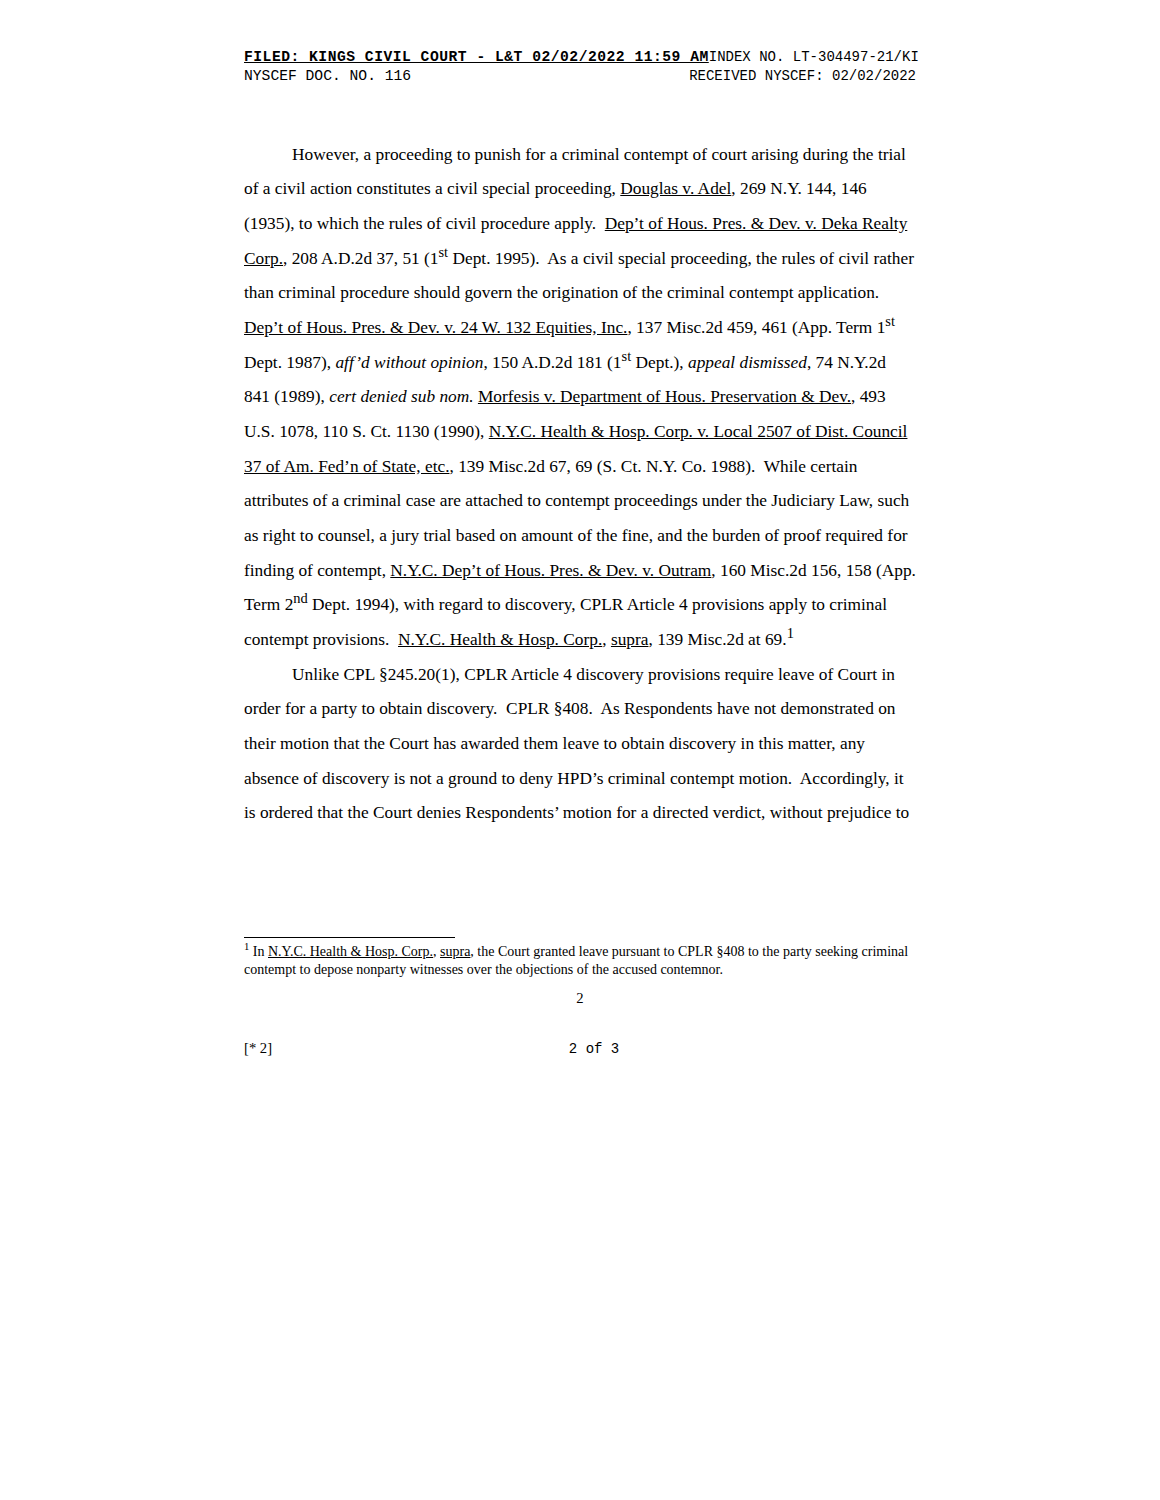FILED: KINGS CIVIL COURT - L&T 02/02/2022 11:59 AM INDEX NO. LT-304497-21/KI
NYSCEF DOC. NO. 116 RECEIVED NYSCEF: 02/02/2022
However, a proceeding to punish for a criminal contempt of court arising during the trial of a civil action constitutes a civil special proceeding, Douglas v. Adel, 269 N.Y. 144, 146 (1935), to which the rules of civil procedure apply. Dep’t of Hous. Pres. & Dev. v. Deka Realty Corp., 208 A.D.2d 37, 51 (1st Dept. 1995). As a civil special proceeding, the rules of civil rather than criminal procedure should govern the origination of the criminal contempt application. Dep’t of Hous. Pres. & Dev. v. 24 W. 132 Equities, Inc., 137 Misc.2d 459, 461 (App. Term 1st Dept. 1987), aff’d without opinion, 150 A.D.2d 181 (1st Dept.), appeal dismissed, 74 N.Y.2d 841 (1989), cert denied sub nom. Morfesis v. Department of Hous. Preservation & Dev., 493 U.S. 1078, 110 S. Ct. 1130 (1990), N.Y.C. Health & Hosp. Corp. v. Local 2507 of Dist. Council 37 of Am. Fed’n of State, etc., 139 Misc.2d 67, 69 (S. Ct. N.Y. Co. 1988). While certain attributes of a criminal case are attached to contempt proceedings under the Judiciary Law, such as right to counsel, a jury trial based on amount of the fine, and the burden of proof required for finding of contempt, N.Y.C. Dep’t of Hous. Pres. & Dev. v. Outram, 160 Misc.2d 156, 158 (App. Term 2nd Dept. 1994), with regard to discovery, CPLR Article 4 provisions apply to criminal contempt provisions. N.Y.C. Health & Hosp. Corp., supra, 139 Misc.2d at 69.1
Unlike CPL §245.20(1), CPLR Article 4 discovery provisions require leave of Court in order for a party to obtain discovery. CPLR §408. As Respondents have not demonstrated on their motion that the Court has awarded them leave to obtain discovery in this matter, any absence of discovery is not a ground to deny HPD’s criminal contempt motion. Accordingly, it is ordered that the Court denies Respondents’ motion for a directed verdict, without prejudice to
1 In N.Y.C. Health & Hosp. Corp., supra, the Court granted leave pursuant to CPLR §408 to the party seeking criminal contempt to depose nonparty witnesses over the objections of the accused contemnor.
2
[* 2] 2 of 3